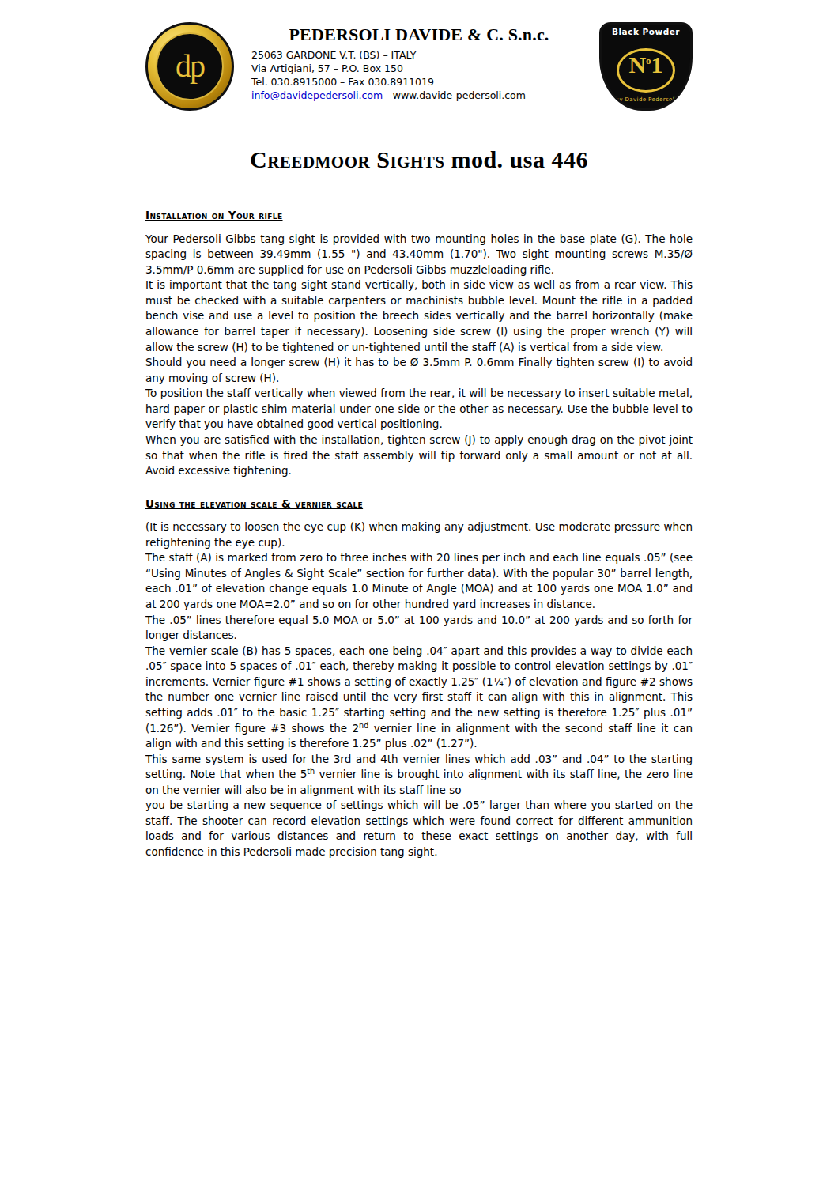dp
PEDERSOLI DAVIDE & C. S.n.c.
25063 GARDONE V.T. (BS) – ITALY
Via Artigiani, 57 – P.O. Box 150
Tel. 030.8915000 – Fax 030.8911019
info@davidepedersoli.com - www.davide-pedersoli.com
Black Powder
No1
by Davide Pedersoli
Creedmoor Sights mod. usa 446
Installation on Your rifle
Your Pedersoli Gibbs tang sight is provided with two mounting holes in the base plate (G). The hole spacing is between 39.49mm (1.55 ") and 43.40mm (1.70"). Two sight mounting screws M.35/Ø 3.5mm/P 0.6mm are supplied for use on Pedersoli Gibbs muzzleloading rifle.
It is important that the tang sight stand vertically, both in side view as well as from a rear view. This must be checked with a suitable carpenters or machinists bubble level. Mount the rifle in a padded bench vise and use a level to position the breech sides vertically and the barrel horizontally (make allowance for barrel taper if necessary). Loosening side screw (I) using the proper wrench (Y) will allow the screw (H) to be tightened or un-tightened until the staff (A) is vertical from a side view.
Should you need a longer screw (H) it has to be Ø 3.5mm P. 0.6mm Finally tighten screw (I) to avoid any moving of screw (H).
To position the staff vertically when viewed from the rear, it will be necessary to insert suitable metal, hard paper or plastic shim material under one side or the other as necessary. Use the bubble level to verify that you have obtained good vertical positioning.
When you are satisfied with the installation, tighten screw (J) to apply enough drag on the pivot joint so that when the rifle is fired the staff assembly will tip forward only a small amount or not at all. Avoid excessive tightening.
Using the elevation scale & vernier scale
(It is necessary to loosen the eye cup (K) when making any adjustment. Use moderate pressure when retightening the eye cup).
The staff (A) is marked from zero to three inches with 20 lines per inch and each line equals .05” (see “Using Minutes of Angles & Sight Scale” section for further data). With the popular 30” barrel length, each .01” of elevation change equals 1.0 Minute of Angle (MOA) and at 100 yards one MOA 1.0” and at 200 yards one MOA=2.0” and so on for other hundred yard increases in distance.
The .05” lines therefore equal 5.0 MOA or 5.0” at 100 yards and 10.0” at 200 yards and so forth for longer distances.
The vernier scale (B) has 5 spaces, each one being .04″ apart and this provides a way to divide each .05″ space into 5 spaces of .01″ each, thereby making it possible to control elevation settings by .01″ increments. Vernier figure #1 shows a setting of exactly 1.25″ (1¼″) of elevation and figure #2 shows the number one vernier line raised until the very first staff it can align with this in alignment. This setting adds .01″ to the basic 1.25″ starting setting and the new setting is therefore 1.25″ plus .01” (1.26”). Vernier figure #3 shows the 2nd vernier line in alignment with the second staff line it can align with and this setting is therefore 1.25” plus .02” (1.27”).
This same system is used for the 3rd and 4th vernier lines which add .03” and .04” to the starting setting. Note that when the 5th vernier line is brought into alignment with its staff line, the zero line on the vernier will also be in alignment with its staff line so
you be starting a new sequence of settings which will be .05” larger than where you started on the staff. The shooter can record elevation settings which were found correct for different ammunition loads and for various distances and return to these exact settings on another day, with full confidence in this Pedersoli made precision tang sight.